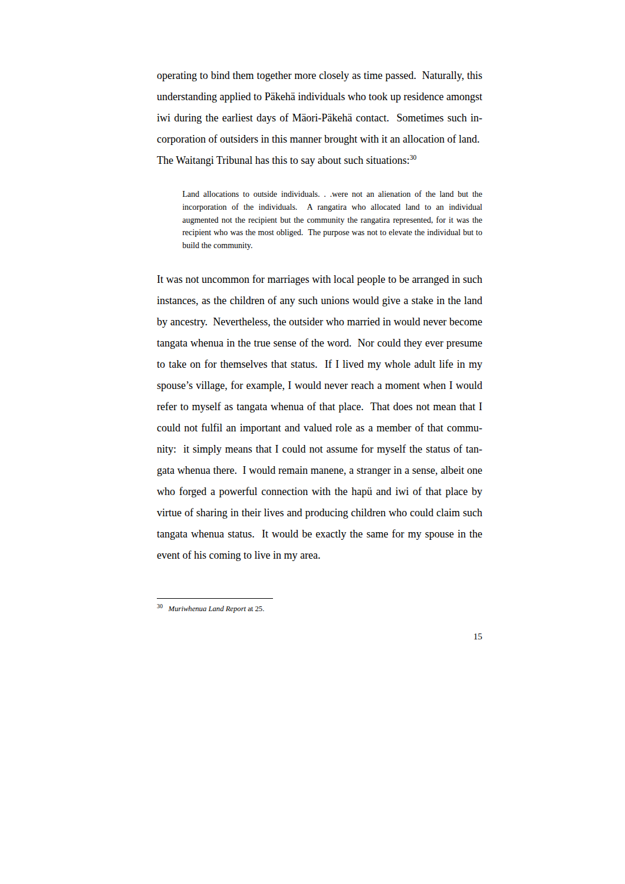operating to bind them together more closely as time passed. Naturally, this understanding applied to Päkehä individuals who took up residence amongst iwi during the earliest days of Mäori-Päkehä contact. Sometimes such incorporation of outsiders in this manner brought with it an allocation of land. The Waitangi Tribunal has this to say about such situations:30
Land allocations to outside individuals. . .were not an alienation of the land but the incorporation of the individuals. A rangatira who allocated land to an individual augmented not the recipient but the community the rangatira represented, for it was the recipient who was the most obliged. The purpose was not to elevate the individual but to build the community.
It was not uncommon for marriages with local people to be arranged in such instances, as the children of any such unions would give a stake in the land by ancestry. Nevertheless, the outsider who married in would never become tangata whenua in the true sense of the word. Nor could they ever presume to take on for themselves that status. If I lived my whole adult life in my spouse’s village, for example, I would never reach a moment when I would refer to myself as tangata whenua of that place. That does not mean that I could not fulfil an important and valued role as a member of that community: it simply means that I could not assume for myself the status of tangata whenua there. I would remain manene, a stranger in a sense, albeit one who forged a powerful connection with the hapü and iwi of that place by virtue of sharing in their lives and producing children who could claim such tangata whenua status. It would be exactly the same for my spouse in the event of his coming to live in my area.
30 Muriwhenua Land Report at 25.
15